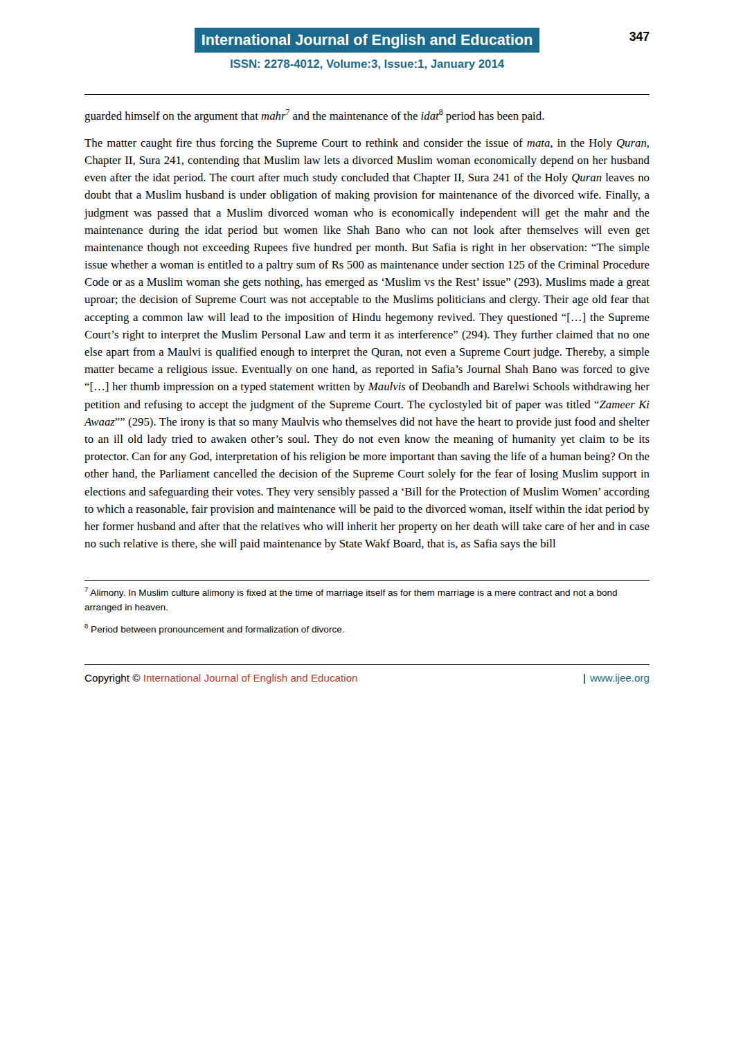347
International Journal of English and Education
ISSN: 2278-4012, Volume:3, Issue:1, January 2014
guarded himself on the argument that mahr7 and the maintenance of the idat8 period has been paid.
The matter caught fire thus forcing the Supreme Court to rethink and consider the issue of mata, in the Holy Quran, Chapter II, Sura 241, contending that Muslim law lets a divorced Muslim woman economically depend on her husband even after the idat period. The court after much study concluded that Chapter II, Sura 241 of the Holy Quran leaves no doubt that a Muslim husband is under obligation of making provision for maintenance of the divorced wife. Finally, a judgment was passed that a Muslim divorced woman who is economically independent will get the mahr and the maintenance during the idat period but women like Shah Bano who can not look after themselves will even get maintenance though not exceeding Rupees five hundred per month. But Safia is right in her observation: “The simple issue whether a woman is entitled to a paltry sum of Rs 500 as maintenance under section 125 of the Criminal Procedure Code or as a Muslim woman she gets nothing, has emerged as ‘Muslim vs the Rest’ issue” (293). Muslims made a great uproar; the decision of Supreme Court was not acceptable to the Muslims politicians and clergy. Their age old fear that accepting a common law will lead to the imposition of Hindu hegemony revived. They questioned “[…] the Supreme Court’s right to interpret the Muslim Personal Law and term it as interference” (294). They further claimed that no one else apart from a Maulvi is qualified enough to interpret the Quran, not even a Supreme Court judge. Thereby, a simple matter became a religious issue. Eventually on one hand, as reported in Safia’s Journal Shah Bano was forced to give “[…] her thumb impression on a typed statement written by Maulvis of Deobandh and Barelwi Schools withdrawing her petition and refusing to accept the judgment of the Supreme Court. The cyclostyled bit of paper was titled “Zameer Ki Awaaz”” (295). The irony is that so many Maulvis who themselves did not have the heart to provide just food and shelter to an ill old lady tried to awaken other’s soul. They do not even know the meaning of humanity yet claim to be its protector. Can for any God, interpretation of his religion be more important than saving the life of a human being? On the other hand, the Parliament cancelled the decision of the Supreme Court solely for the fear of losing Muslim support in elections and safeguarding their votes. They very sensibly passed a ‘Bill for the Protection of Muslim Women’ according to which a reasonable, fair provision and maintenance will be paid to the divorced woman, itself within the idat period by her former husband and after that the relatives who will inherit her property on her death will take care of her and in case no such relative is there, she will paid maintenance by State Wakf Board, that is, as Safia says the bill
7 Alimony. In Muslim culture alimony is fixed at the time of marriage itself as for them marriage is a mere contract and not a bond arranged in heaven.
8 Period between pronouncement and formalization of divorce.
Copyright © International Journal of English and Education
|www.ijee.org